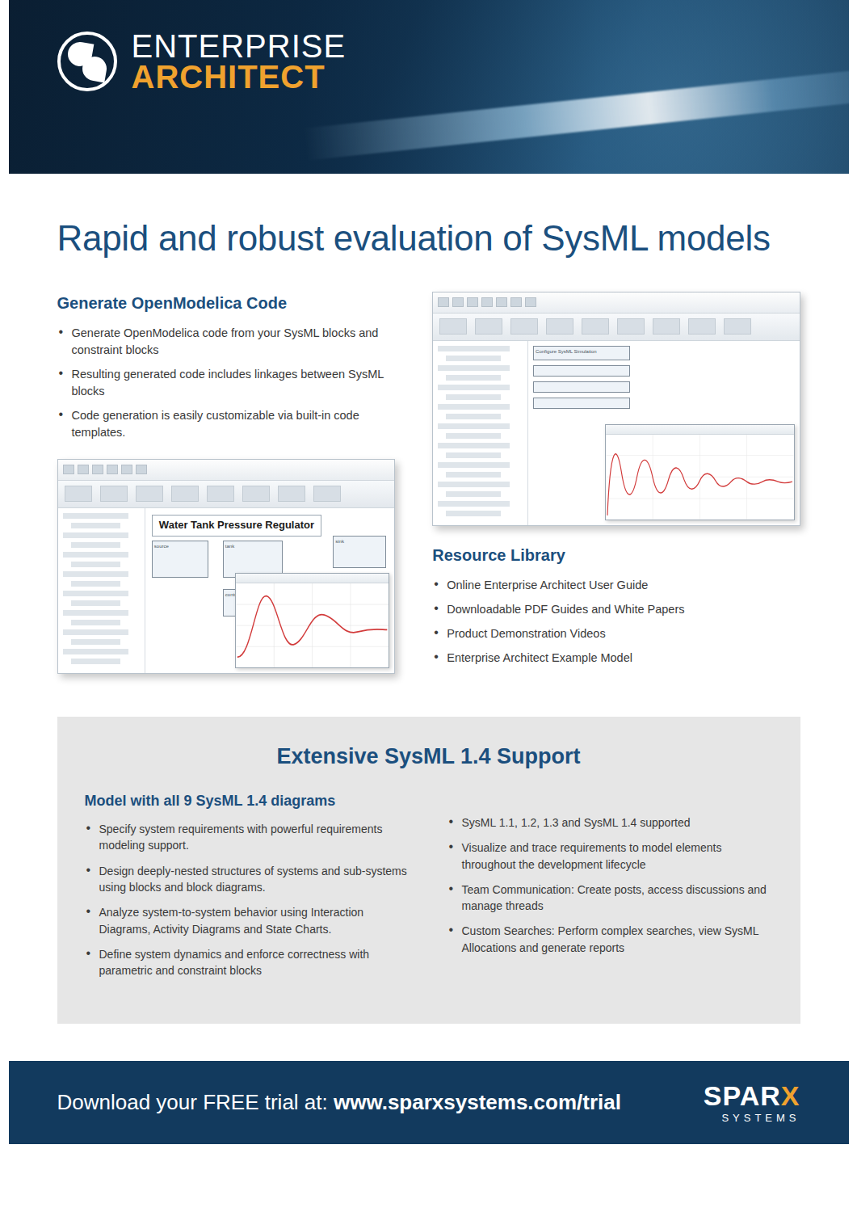ENTERPRISE ARCHITECT
Rapid and robust evaluation of SysML models
Generate OpenModelica Code
Generate OpenModelica code from your SysML blocks and constraint blocks
Resulting generated code includes linkages between SysML blocks
Code generation is easily customizable via built-in code templates.
Water Tank Pressure Regulator
source
tank
sink
controller
Configure SysML Simulation
Resource Library
Online Enterprise Architect User Guide
Downloadable PDF Guides and White Papers
Product Demonstration Videos
Enterprise Architect Example Model
Extensive SysML 1.4 Support
Model with all 9 SysML 1.4 diagrams
Specify system requirements with powerful requirements modeling support.
Design deeply-nested structures of systems and sub-systems using blocks and block diagrams.
Analyze system-to-system behavior using Interaction Diagrams, Activity Diagrams and State Charts.
Define system dynamics and enforce correctness with parametric and constraint blocks
SysML 1.1, 1.2, 1.3 and SysML 1.4 supported
Visualize and trace requirements to model elements throughout the development lifecycle
Team Communication: Create posts, access discussions and manage threads
Custom Searches: Perform complex searches, view SysML Allocations and generate reports
Download your FREE trial at: www.sparxsystems.com/trial
SPARX SYSTEMS